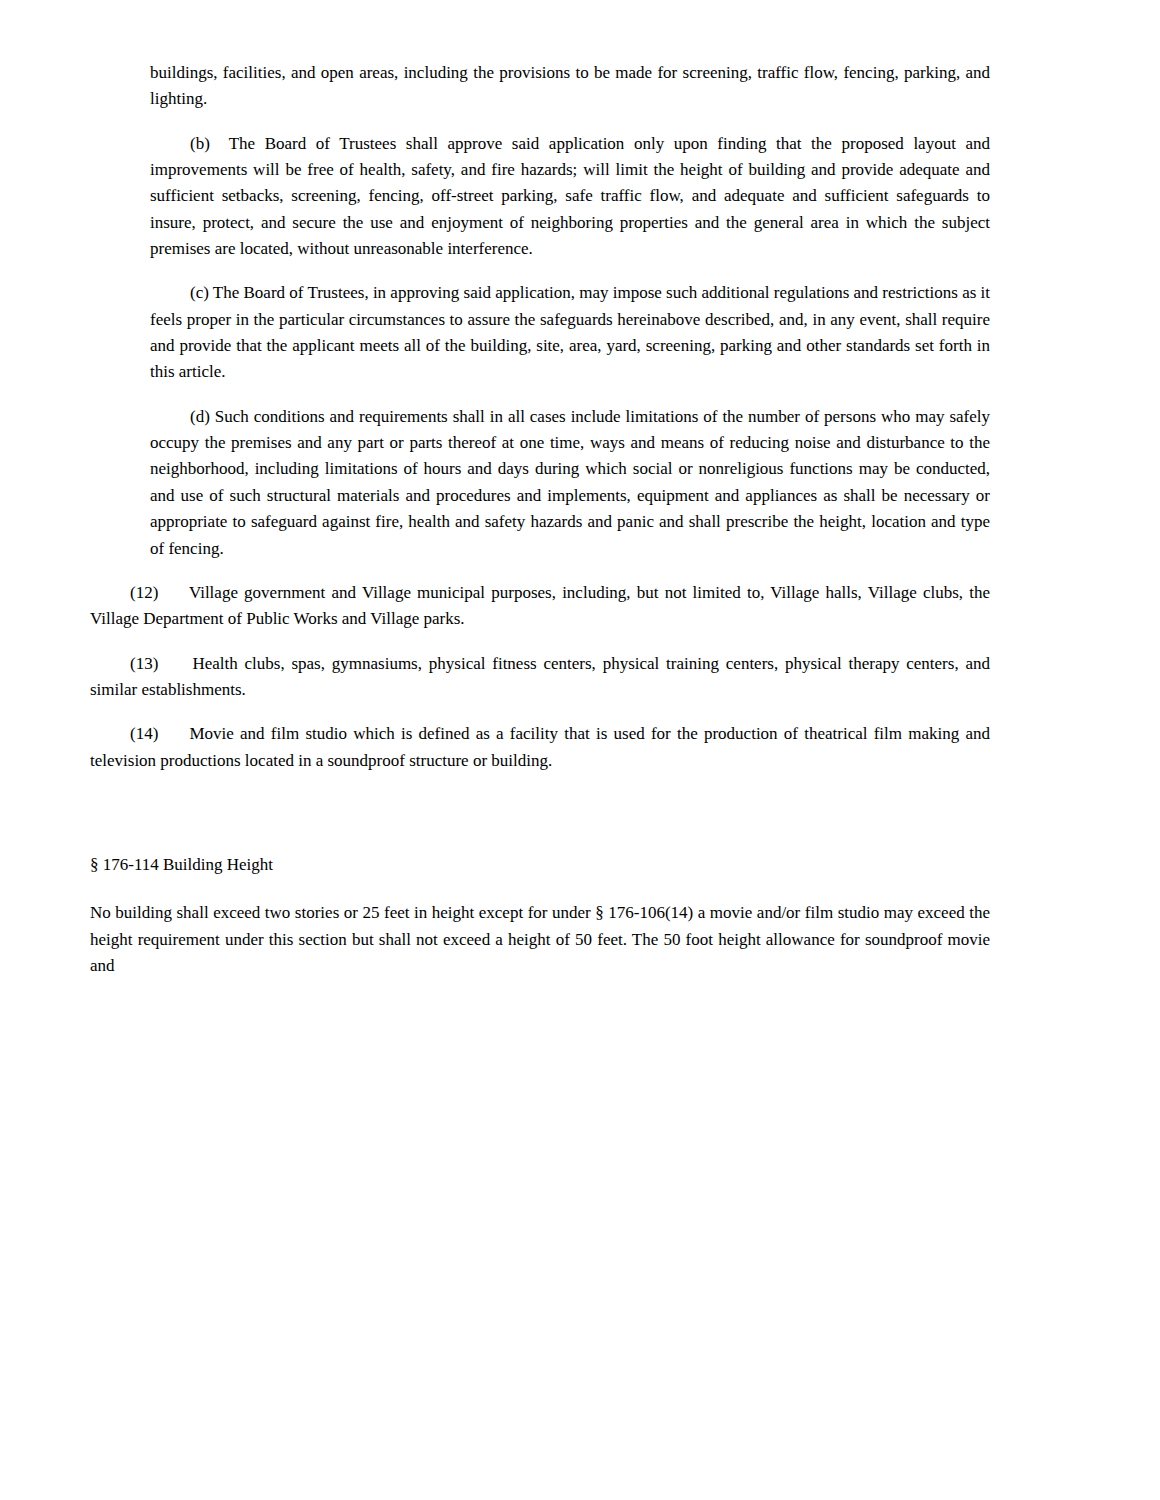buildings, facilities, and open areas, including the provisions to be made for screening, traffic flow, fencing, parking, and lighting.
(b) The Board of Trustees shall approve said application only upon finding that the proposed layout and improvements will be free of health, safety, and fire hazards; will limit the height of building and provide adequate and sufficient setbacks, screening, fencing, off-street parking, safe traffic flow, and adequate and sufficient safeguards to insure, protect, and secure the use and enjoyment of neighboring properties and the general area in which the subject premises are located, without unreasonable interference.
(c) The Board of Trustees, in approving said application, may impose such additional regulations and restrictions as it feels proper in the particular circumstances to assure the safeguards hereinabove described, and, in any event, shall require and provide that the applicant meets all of the building, site, area, yard, screening, parking and other standards set forth in this article.
(d) Such conditions and requirements shall in all cases include limitations of the number of persons who may safely occupy the premises and any part or parts thereof at one time, ways and means of reducing noise and disturbance to the neighborhood, including limitations of hours and days during which social or nonreligious functions may be conducted, and use of such structural materials and procedures and implements, equipment and appliances as shall be necessary or appropriate to safeguard against fire, health and safety hazards and panic and shall prescribe the height, location and type of fencing.
(12) Village government and Village municipal purposes, including, but not limited to, Village halls, Village clubs, the Village Department of Public Works and Village parks.
(13) Health clubs, spas, gymnasiums, physical fitness centers, physical training centers, physical therapy centers, and similar establishments.
(14) Movie and film studio which is defined as a facility that is used for the production of theatrical film making and television productions located in a soundproof structure or building.
§ 176-114 Building Height
No building shall exceed two stories or 25 feet in height except for under § 176-106(14) a movie and/or film studio may exceed the height requirement under this section but shall not exceed a height of 50 feet. The 50 foot height allowance for soundproof movie and